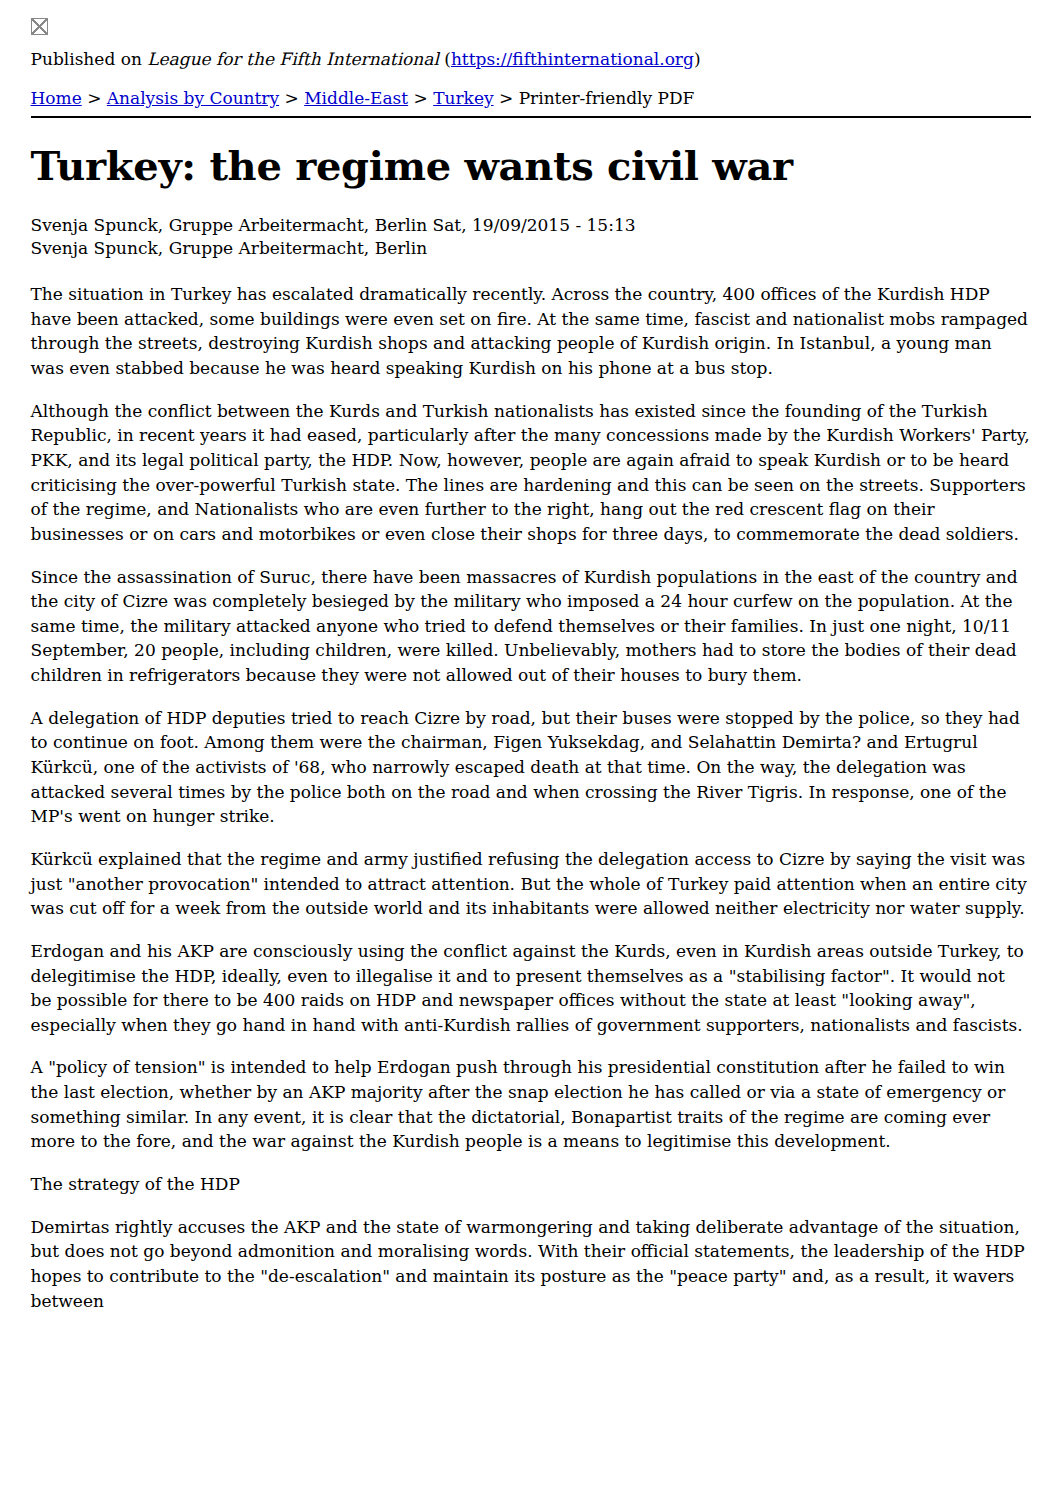Published on League for the Fifth International (https://fifthinternational.org)
Home > Analysis by Country > Middle-East > Turkey > Printer-friendly PDF
Turkey: the regime wants civil war
Svenja Spunck, Gruppe Arbeitermacht, Berlin Sat, 19/09/2015 - 15:13
Svenja Spunck, Gruppe Arbeitermacht, Berlin
The situation in Turkey has escalated dramatically recently. Across the country, 400 offices of the Kurdish HDP have been attacked, some buildings were even set on fire. At the same time, fascist and nationalist mobs rampaged through the streets, destroying Kurdish shops and attacking people of Kurdish origin. In Istanbul, a young man was even stabbed because he was heard speaking Kurdish on his phone at a bus stop.
Although the conflict between the Kurds and Turkish nationalists has existed since the founding of the Turkish Republic, in recent years it had eased, particularly after the many concessions made by the Kurdish Workers' Party, PKK, and its legal political party, the HDP. Now, however, people are again afraid to speak Kurdish or to be heard criticising the over-powerful Turkish state. The lines are hardening and this can be seen on the streets. Supporters of the regime, and Nationalists who are even further to the right, hang out the red crescent flag on their businesses or on cars and motorbikes or even close their shops for three days, to commemorate the dead soldiers.
Since the assassination of Suruc, there have been massacres of Kurdish populations in the east of the country and the city of Cizre was completely besieged by the military who imposed a 24 hour curfew on the population. At the same time, the military attacked anyone who tried to defend themselves or their families. In just one night, 10/11 September, 20 people, including children, were killed. Unbelievably, mothers had to store the bodies of their dead children in refrigerators because they were not allowed out of their houses to bury them.
A delegation of HDP deputies tried to reach Cizre by road, but their buses were stopped by the police, so they had to continue on foot. Among them were the chairman, Figen Yuksekdag, and Selahattin Demirta? and Ertugrul Kürkcü, one of the activists of '68, who narrowly escaped death at that time. On the way, the delegation was attacked several times by the police both on the road and when crossing the River Tigris. In response, one of the MP's went on hunger strike.
Kürkcü explained that the regime and army justified refusing the delegation access to Cizre by saying the visit was just "another provocation" intended to attract attention. But the whole of Turkey paid attention when an entire city was cut off for a week from the outside world and its inhabitants were allowed neither electricity nor water supply.
Erdogan and his AKP are consciously using the conflict against the Kurds, even in Kurdish areas outside Turkey, to delegitimise the HDP, ideally, even to illegalise it and to present themselves as a "stabilising factor". It would not be possible for there to be 400 raids on HDP and newspaper offices without the state at least "looking away", especially when they go hand in hand with anti-Kurdish rallies of government supporters, nationalists and fascists.
A "policy of tension" is intended to help Erdogan push through his presidential constitution after he failed to win the last election, whether by an AKP majority after the snap election he has called or via a state of emergency or something similar. In any event, it is clear that the dictatorial, Bonapartist traits of the regime are coming ever more to the fore, and the war against the Kurdish people is a means to legitimise this development.
The strategy of the HDP
Demirtas rightly accuses the AKP and the state of warmongering and taking deliberate advantage of the situation, but does not go beyond admonition and moralising words. With their official statements, the leadership of the HDP hopes to contribute to the "de-escalation" and maintain its posture as the "peace party" and, as a result, it wavers between